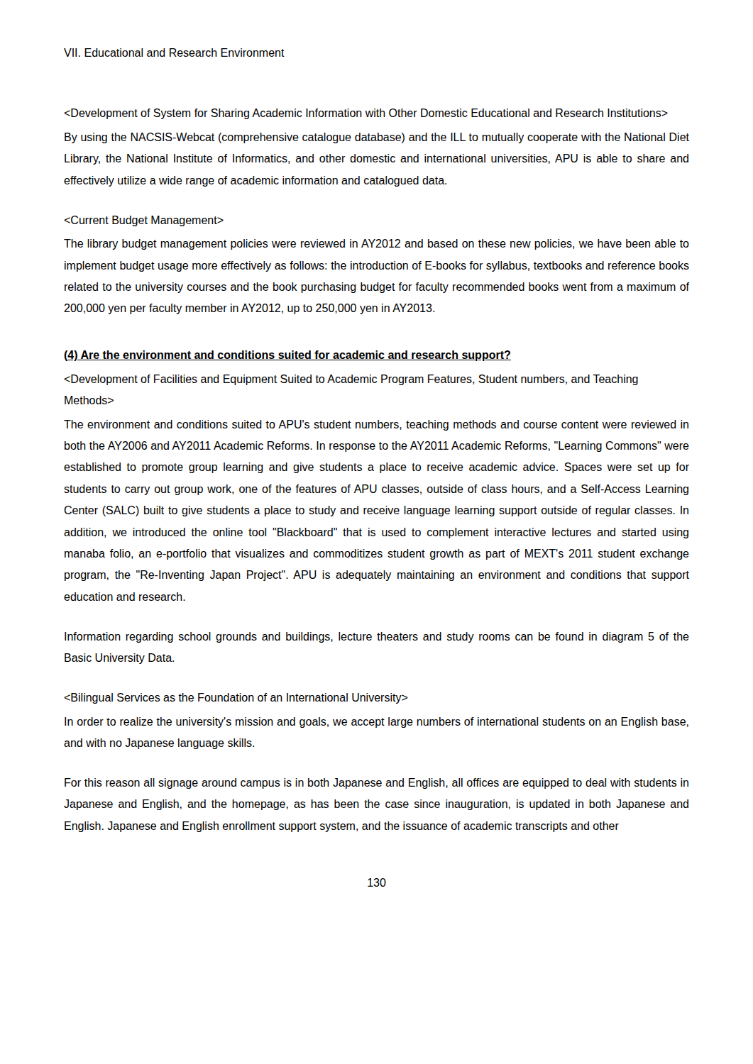VII. Educational and Research Environment
<Development of System for Sharing Academic Information with Other Domestic Educational and Research Institutions>
By using the NACSIS-Webcat (comprehensive catalogue database) and the ILL to mutually cooperate with the National Diet Library, the National Institute of Informatics, and other domestic and international universities, APU is able to share and effectively utilize a wide range of academic information and catalogued data.
<Current Budget Management>
The library budget management policies were reviewed in AY2012 and based on these new policies, we have been able to implement budget usage more effectively as follows: the introduction of E-books for syllabus, textbooks and reference books related to the university courses and the book purchasing budget for faculty recommended books went from a maximum of 200,000 yen per faculty member in AY2012, up to 250,000 yen in AY2013.
(4) Are the environment and conditions suited for academic and research support?
<Development of Facilities and Equipment Suited to Academic Program Features, Student numbers, and Teaching Methods>
The environment and conditions suited to APU's student numbers, teaching methods and course content were reviewed in both the AY2006 and AY2011 Academic Reforms. In response to the AY2011 Academic Reforms, "Learning Commons" were established to promote group learning and give students a place to receive academic advice. Spaces were set up for students to carry out group work, one of the features of APU classes, outside of class hours, and a Self-Access Learning Center (SALC) built to give students a place to study and receive language learning support outside of regular classes. In addition, we introduced the online tool "Blackboard" that is used to complement interactive lectures and started using manaba folio, an e-portfolio that visualizes and commoditizes student growth as part of MEXT's 2011 student exchange program, the "Re-Inventing Japan Project". APU is adequately maintaining an environment and conditions that support education and research.
Information regarding school grounds and buildings, lecture theaters and study rooms can be found in diagram 5 of the Basic University Data.
<Bilingual Services as the Foundation of an International University>
In order to realize the university's mission and goals, we accept large numbers of international students on an English base, and with no Japanese language skills.
For this reason all signage around campus is in both Japanese and English, all offices are equipped to deal with students in Japanese and English, and the homepage, as has been the case since inauguration, is updated in both Japanese and English. Japanese and English enrollment support system, and the issuance of academic transcripts and other
130